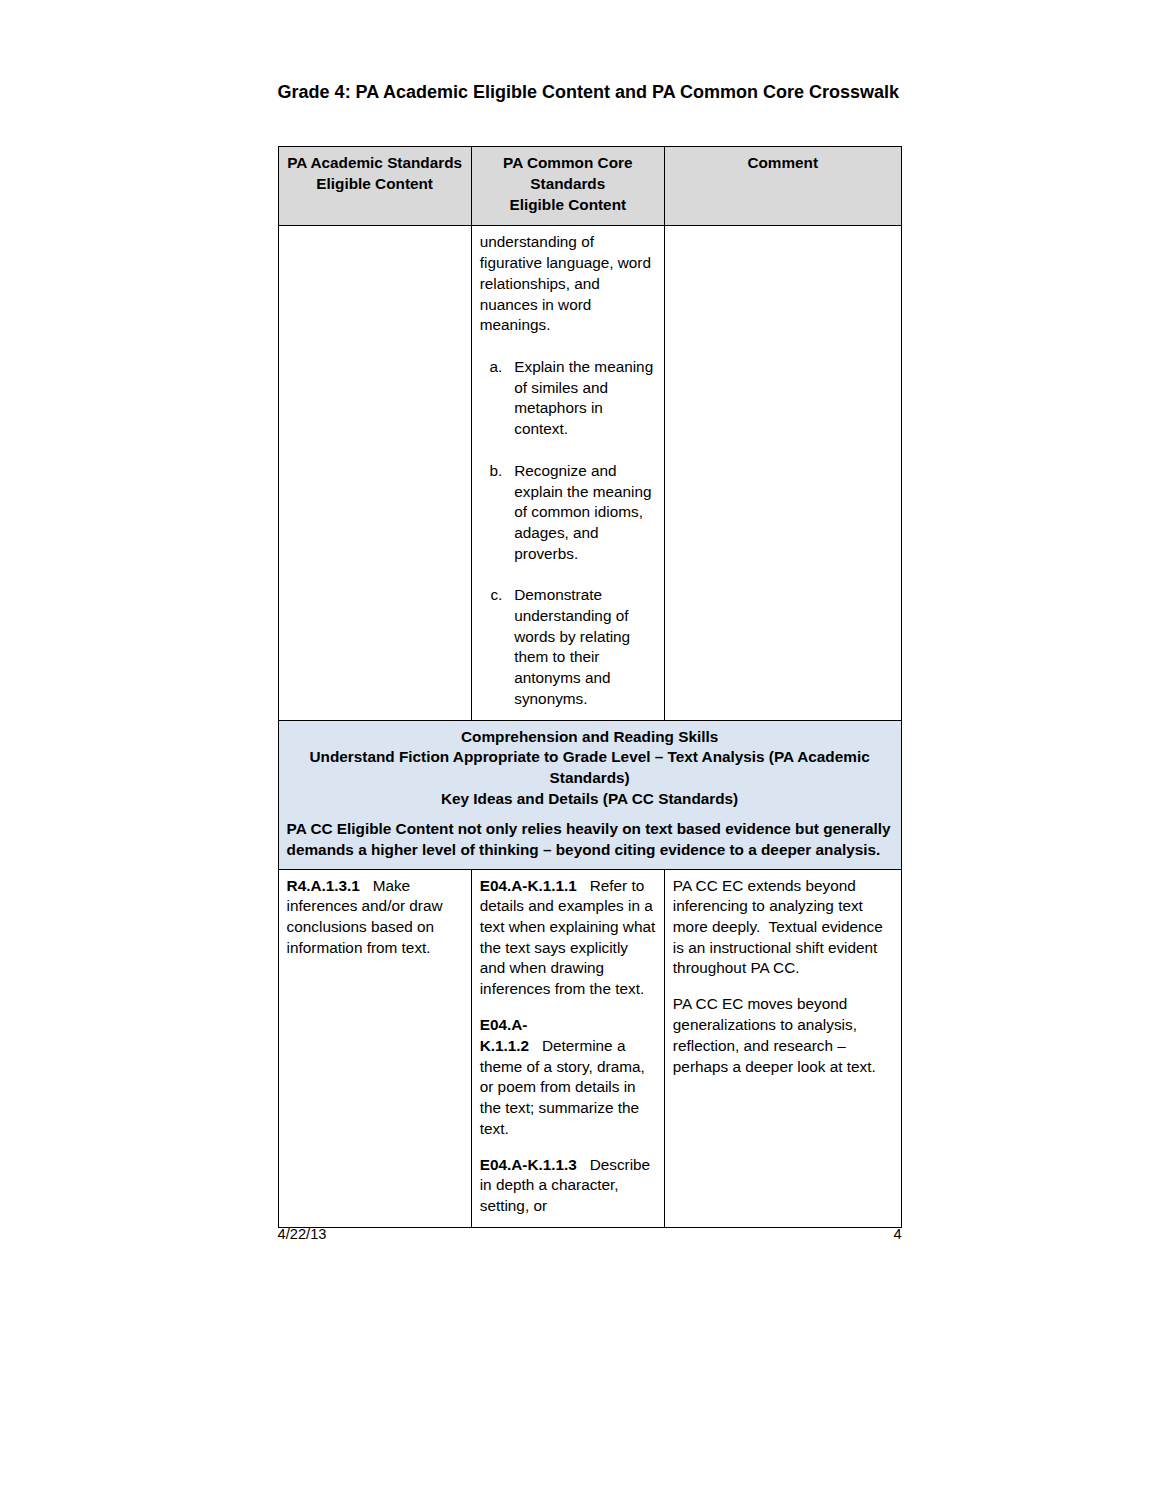Grade 4: PA Academic Eligible Content and PA Common Core Crosswalk
| PA Academic Standards Eligible Content | PA Common Core Standards Eligible Content | Comment |
| --- | --- | --- |
| | understanding of figurative language, word relationships, and nuances in word meanings. Explain the meaning of similes and metaphors in context. Recognize and explain the meaning of common idioms, adages, and proverbs. Demonstrate understanding of words by relating them to their antonyms and synonyms. | |
| Comprehension and Reading Skills Understand Fiction Appropriate to Grade Level – Text Analysis (PA Academic Standards) Key Ideas and Details (PA CC Standards) |
| PA CC Eligible Content not only relies heavily on text based evidence but generally demands a higher level of thinking – beyond citing evidence to a deeper analysis. |
| R4.A.1.3.1 Make inferences and/or draw conclusions based on information from text. | E04.A-K.1.1.1 Refer to details and examples in a text when explaining what the text says explicitly and when drawing inferences from the text. E04.A-K.1.1.2 Determine a theme of a story, drama, or poem from details in the text; summarize the text. E04.A-K.1.1.3 Describe in depth a character, setting, or | PA CC EC extends beyond inferencing to analyzing text more deeply. Textual evidence is an instructional shift evident throughout PA CC. PA CC EC moves beyond generalizations to analysis, reflection, and research – perhaps a deeper look at text. |
4/22/13 4